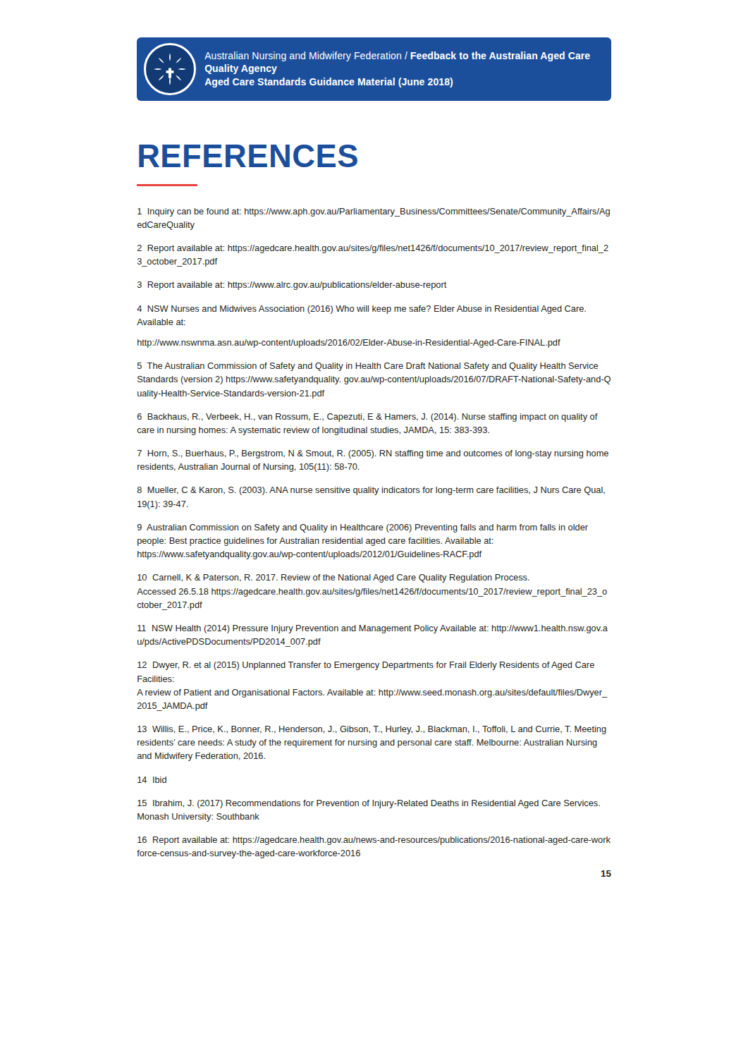Australian Nursing and Midwifery Federation / Feedback to the Australian Aged Care Quality Agency
Aged Care Standards Guidance Material (June 2018)
REFERENCES
1 Inquiry can be found at: https://www.aph.gov.au/Parliamentary_Business/Committees/Senate/Community_Affairs/AgedCareQuality
2 Report available at: https://agedcare.health.gov.au/sites/g/files/net1426/f/documents/10_2017/review_report_final_23_october_2017.pdf
3 Report available at: https://www.alrc.gov.au/publications/elder-abuse-report
4 NSW Nurses and Midwives Association (2016) Who will keep me safe? Elder Abuse in Residential Aged Care. Available at: http://www.nswnma.asn.au/wp-content/uploads/2016/02/Elder-Abuse-in-Residential-Aged-Care-FINAL.pdf
5 The Australian Commission of Safety and Quality in Health Care Draft National Safety and Quality Health Service Standards (version 2) https://www.safetyandquality. gov.au/wp-content/uploads/2016/07/DRAFT-National-Safety-and-Quality-Health-Service-Standards-version-21.pdf
6 Backhaus, R., Verbeek, H., van Rossum, E., Capezuti, E & Hamers, J. (2014). Nurse staffing impact on quality of care in nursing homes: A systematic review of longitudinal studies, JAMDA, 15: 383-393.
7 Horn, S., Buerhaus, P., Bergstrom, N & Smout, R. (2005). RN staffing time and outcomes of long-stay nursing home residents, Australian Journal of Nursing, 105(11): 58-70.
8 Mueller, C & Karon, S. (2003). ANA nurse sensitive quality indicators for long-term care facilities, J Nurs Care Qual, 19(1): 39-47.
9 Australian Commission on Safety and Quality in Healthcare (2006) Preventing falls and harm from falls in older people: Best practice guidelines for Australian residential aged care facilities. Available at: https://www.safetyandquality.gov.au/wp-content/uploads/2012/01/Guidelines-RACF.pdf
10 Carnell, K & Paterson, R. 2017. Review of the National Aged Care Quality Regulation Process. Accessed 26.5.18 https://agedcare.health.gov.au/sites/g/files/net1426/f/documents/10_2017/review_report_final_23_october_2017.pdf
11 NSW Health (2014) Pressure Injury Prevention and Management Policy Available at: http://www1.health.nsw.gov.au/pds/ActivePDSDocuments/PD2014_007.pdf
12 Dwyer, R. et al (2015) Unplanned Transfer to Emergency Departments for Frail Elderly Residents of Aged Care Facilities: A review of Patient and Organisational Factors. Available at: http://www.seed.monash.org.au/sites/default/files/Dwyer_2015_JAMDA.pdf
13 Willis, E., Price, K., Bonner, R., Henderson, J., Gibson, T., Hurley, J., Blackman, I., Toffoli, L and Currie, T. Meeting residents’ care needs: A study of the requirement for nursing and personal care staff. Melbourne: Australian Nursing and Midwifery Federation, 2016.
14 Ibid
15 Ibrahim, J. (2017) Recommendations for Prevention of Injury-Related Deaths in Residential Aged Care Services. Monash University: Southbank
16 Report available at: https://agedcare.health.gov.au/news-and-resources/publications/2016-national-aged-care-workforce-census-and-survey-the-aged-care-workforce-2016
15